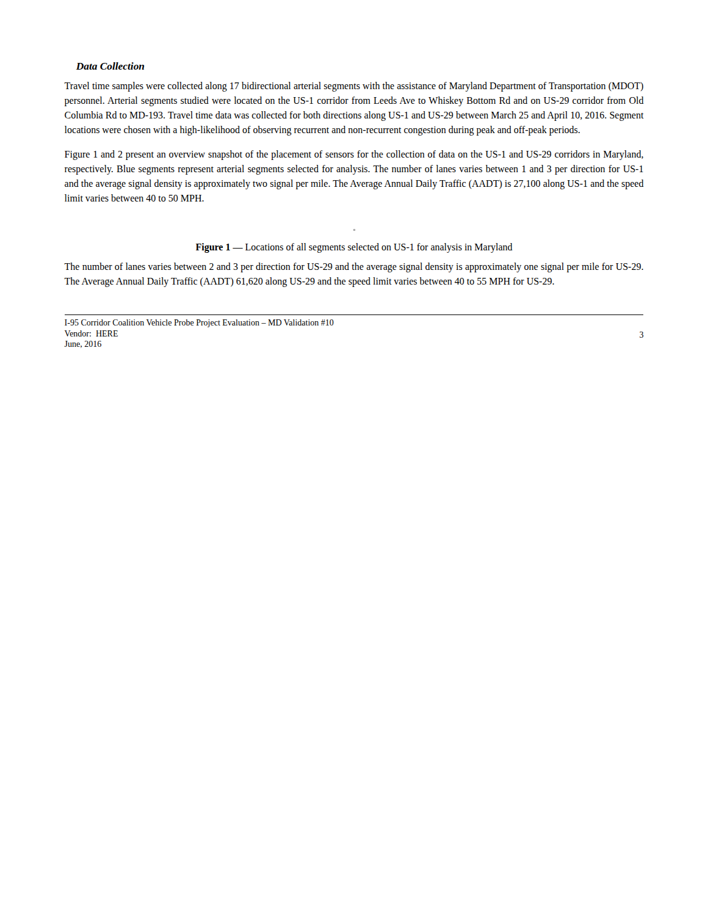Data Collection
Travel time samples were collected along 17 bidirectional arterial segments with the assistance of Maryland Department of Transportation (MDOT) personnel. Arterial segments studied were located on the US-1 corridor from Leeds Ave to Whiskey Bottom Rd and on US-29 corridor from Old Columbia Rd to MD-193. Travel time data was collected for both directions along US-1 and US-29 between March 25 and April 10, 2016. Segment locations were chosen with a high-likelihood of observing recurrent and non-recurrent congestion during peak and off-peak periods.
Figure 1 and 2 present an overview snapshot of the placement of sensors for the collection of data on the US-1 and US-29 corridors in Maryland, respectively. Blue segments represent arterial segments selected for analysis. The number of lanes varies between 1 and 3 per direction for US-1 and the average signal density is approximately two signal per mile. The Average Annual Daily Traffic (AADT) is 27,100 along US-1 and the speed limit varies between 40 to 50 MPH.
Figure 1 — Locations of all segments selected on US-1 for analysis in Maryland
The number of lanes varies between 2 and 3 per direction for US-29 and the average signal density is approximately one signal per mile for US-29. The Average Annual Daily Traffic (AADT) 61,620 along US-29 and the speed limit varies between 40 to 55 MPH for US-29.
I-95 Corridor Coalition Vehicle Probe Project Evaluation – MD Validation #10
Vendor: HERE
June, 2016
3